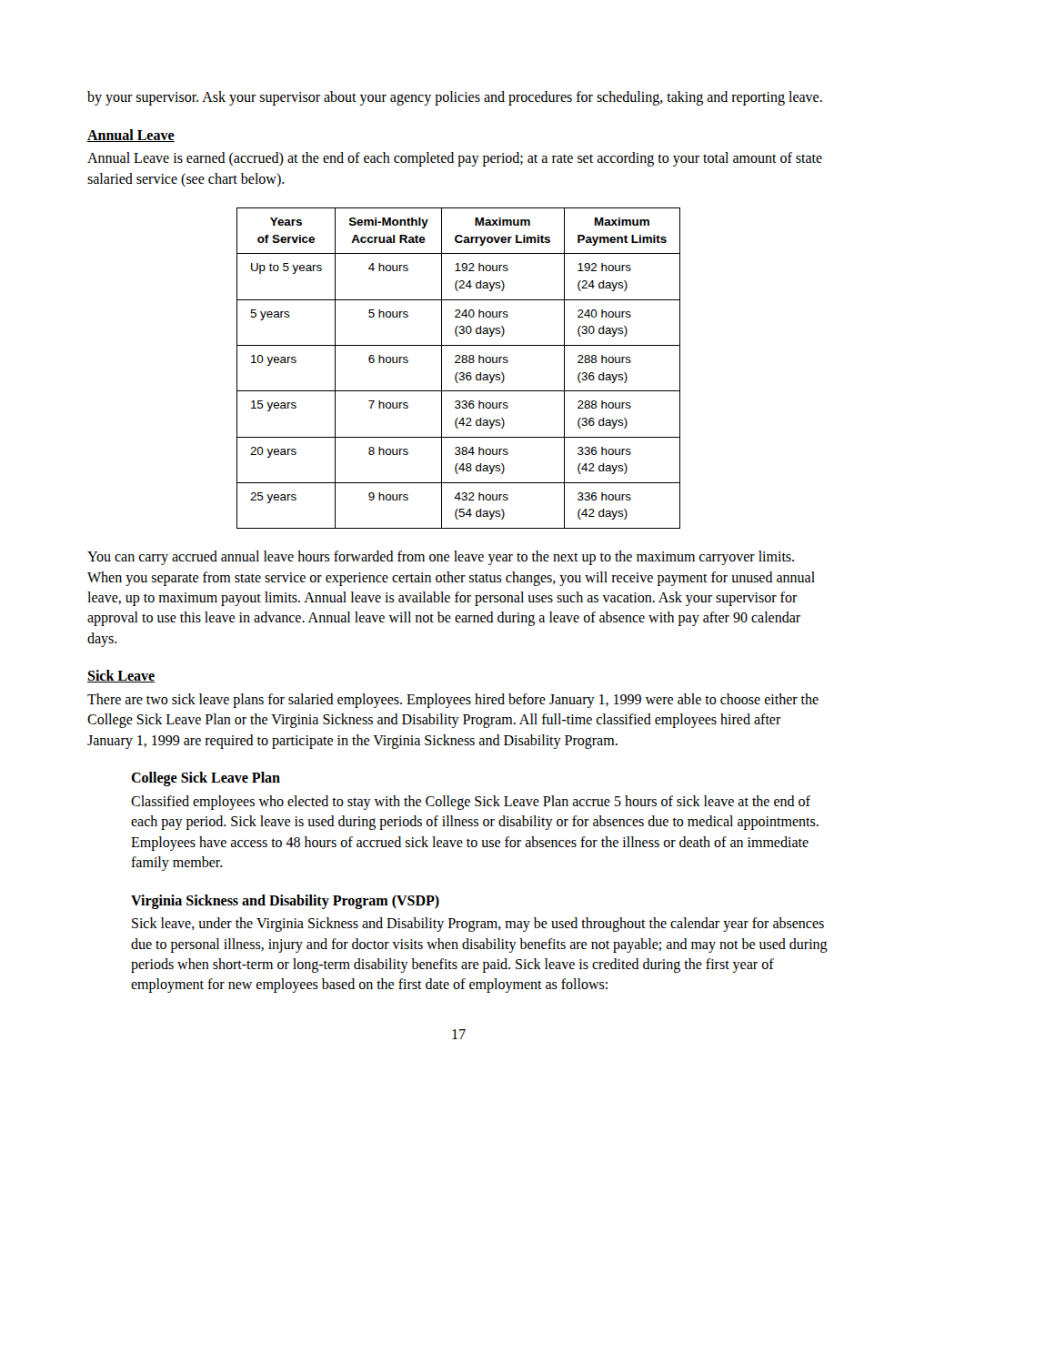by your supervisor. Ask your supervisor about your agency policies and procedures for scheduling, taking and reporting leave.
Annual Leave
Annual Leave is earned (accrued) at the end of each completed pay period; at a rate set according to your total amount of state salaried service (see chart below).
| Years of Service | Semi-Monthly Accrual Rate | Maximum Carryover Limits | Maximum Payment Limits |
| --- | --- | --- | --- |
| Up to 5 years | 4 hours | 192 hours (24 days) | 192 hours (24 days) |
| 5 years | 5 hours | 240 hours (30 days) | 240 hours (30 days) |
| 10 years | 6 hours | 288 hours (36 days) | 288 hours (36 days) |
| 15 years | 7 hours | 336 hours (42 days) | 288 hours (36 days) |
| 20 years | 8 hours | 384 hours (48 days) | 336 hours (42 days) |
| 25 years | 9 hours | 432 hours (54 days) | 336 hours (42 days) |
You can carry accrued annual leave hours forwarded from one leave year to the next up to the maximum carryover limits. When you separate from state service or experience certain other status changes, you will receive payment for unused annual leave, up to maximum payout limits. Annual leave is available for personal uses such as vacation. Ask your supervisor for approval to use this leave in advance. Annual leave will not be earned during a leave of absence with pay after 90 calendar days.
Sick Leave
There are two sick leave plans for salaried employees. Employees hired before January 1, 1999 were able to choose either the College Sick Leave Plan or the Virginia Sickness and Disability Program. All full-time classified employees hired after January 1, 1999 are required to participate in the Virginia Sickness and Disability Program.
College Sick Leave Plan
Classified employees who elected to stay with the College Sick Leave Plan accrue 5 hours of sick leave at the end of each pay period. Sick leave is used during periods of illness or disability or for absences due to medical appointments. Employees have access to 48 hours of accrued sick leave to use for absences for the illness or death of an immediate family member.
Virginia Sickness and Disability Program (VSDP)
Sick leave, under the Virginia Sickness and Disability Program, may be used throughout the calendar year for absences due to personal illness, injury and for doctor visits when disability benefits are not payable; and may not be used during periods when short-term or long-term disability benefits are paid. Sick leave is credited during the first year of employment for new employees based on the first date of employment as follows:
17